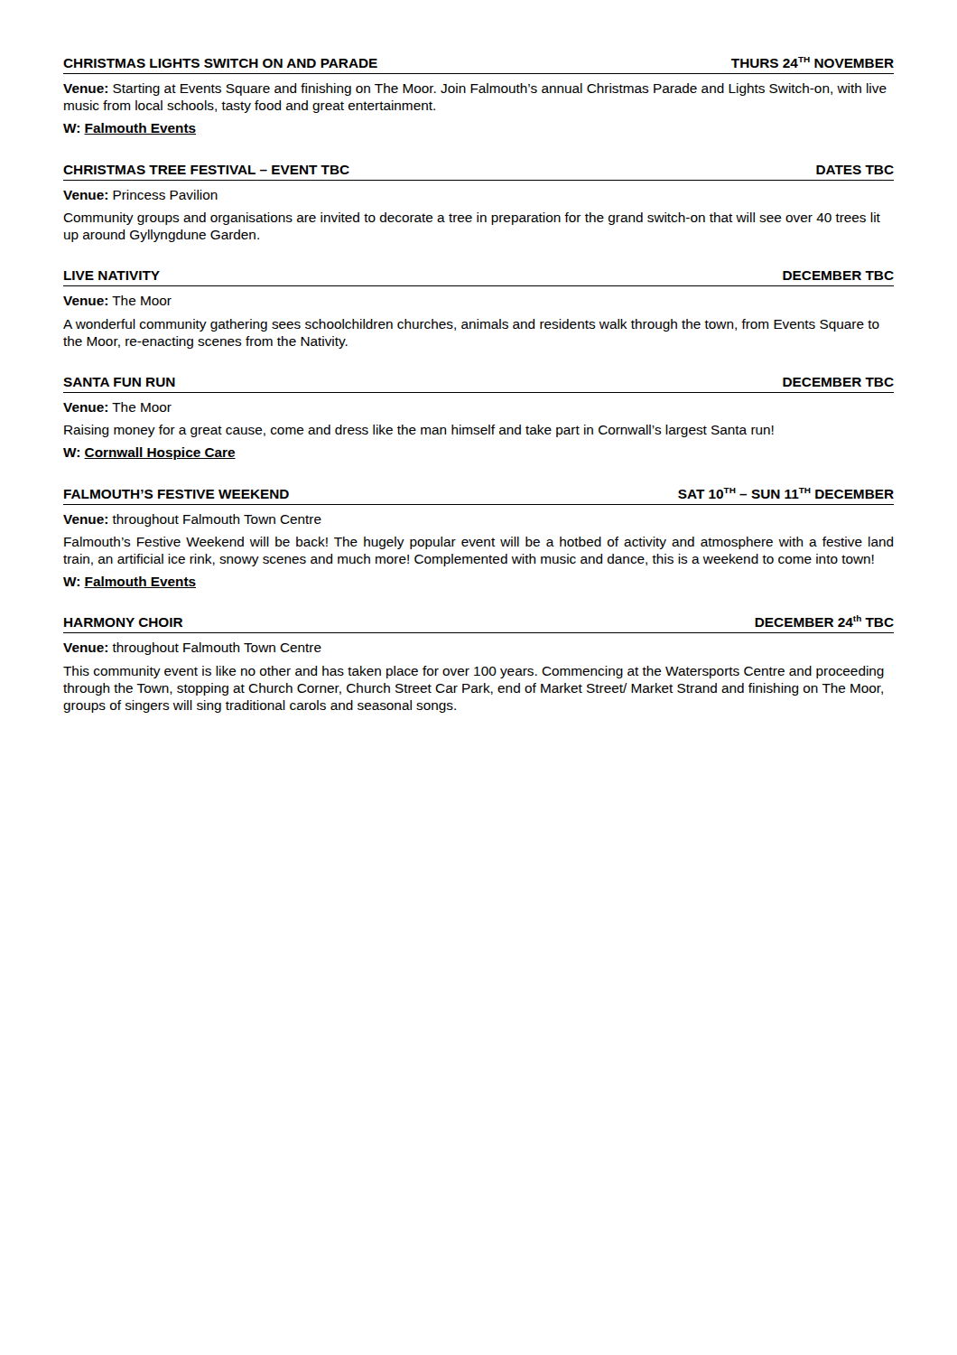CHRISTMAS LIGHTS SWITCH ON AND PARADE THURS 24TH NOVEMBER
Venue: Starting at Events Square and finishing on The Moor. Join Falmouth’s annual Christmas Parade and Lights Switch-on, with live music from local schools, tasty food and great entertainment.
W: Falmouth Events
CHRISTMAS TREE FESTIVAL – EVENT TBC DATES TBC
Venue: Princess Pavilion
Community groups and organisations are invited to decorate a tree in preparation for the grand switch-on that will see over 40 trees lit up around Gyllyngdune Garden.
LIVE NATIVITY DECEMBER TBC
Venue: The Moor
A wonderful community gathering sees schoolchildren churches, animals and residents walk through the town, from Events Square to the Moor, re-enacting scenes from the Nativity.
SANTA FUN RUN DECEMBER TBC
Venue: The Moor
Raising money for a great cause, come and dress like the man himself and take part in Cornwall’s largest Santa run!
W: Cornwall Hospice Care
FALMOUTH’S FESTIVE WEEKEND SAT 10TH – SUN 11TH DECEMBER
Venue: throughout Falmouth Town Centre
Falmouth’s Festive Weekend will be back! The hugely popular event will be a hotbed of activity and atmosphere with a festive land train, an artificial ice rink, snowy scenes and much more! Complemented with music and dance, this is a weekend to come into town!
W: Falmouth Events
HARMONY CHOIR DECEMBER 24th TBC
Venue: throughout Falmouth Town Centre
This community event is like no other and has taken place for over 100 years. Commencing at the Watersports Centre and proceeding through the Town, stopping at Church Corner, Church Street Car Park, end of Market Street/ Market Strand and finishing on The Moor, groups of singers will sing traditional carols and seasonal songs.